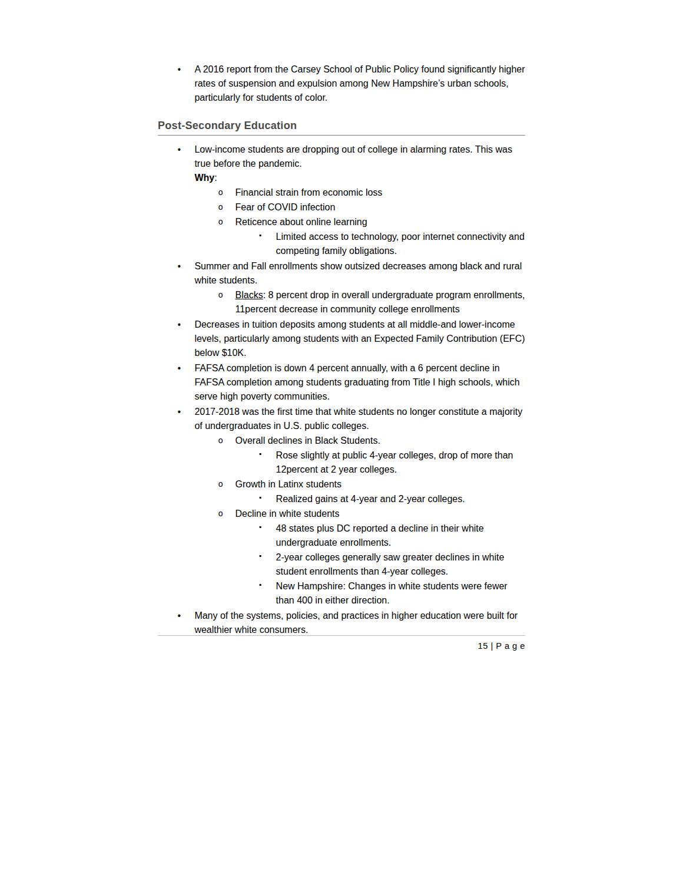A 2016 report from the Carsey School of Public Policy found significantly higher rates of suspension and expulsion among New Hampshire’s urban schools, particularly for students of color.
Post-Secondary Education
Low-income students are dropping out of college in alarming rates. This was true before the pandemic.
Why:
Financial strain from economic loss
Fear of COVID infection
Reticence about online learning
Limited access to technology, poor internet connectivity and competing family obligations.
Summer and Fall enrollments show outsized decreases among black and rural white students.
Blacks: 8 percent drop in overall undergraduate program enrollments, 11percent decrease in community college enrollments
Decreases in tuition deposits among students at all middle-and lower-income levels, particularly among students with an Expected Family Contribution (EFC) below $10K.
FAFSA completion is down 4 percent annually, with a 6 percent decline in FAFSA completion among students graduating from Title I high schools, which serve high poverty communities.
2017-2018 was the first time that white students no longer constitute a majority of undergraduates in U.S. public colleges.
Overall declines in Black Students.
Rose slightly at public 4-year colleges, drop of more than 12percent at 2 year colleges.
Growth in Latinx students
Realized gains at 4-year and 2-year colleges.
Decline in white students
48 states plus DC reported a decline in their white undergraduate enrollments.
2-year colleges generally saw greater declines in white student enrollments than 4-year colleges.
New Hampshire: Changes in white students were fewer than 400 in either direction.
Many of the systems, policies, and practices in higher education were built for wealthier white consumers.
15 | P a g e